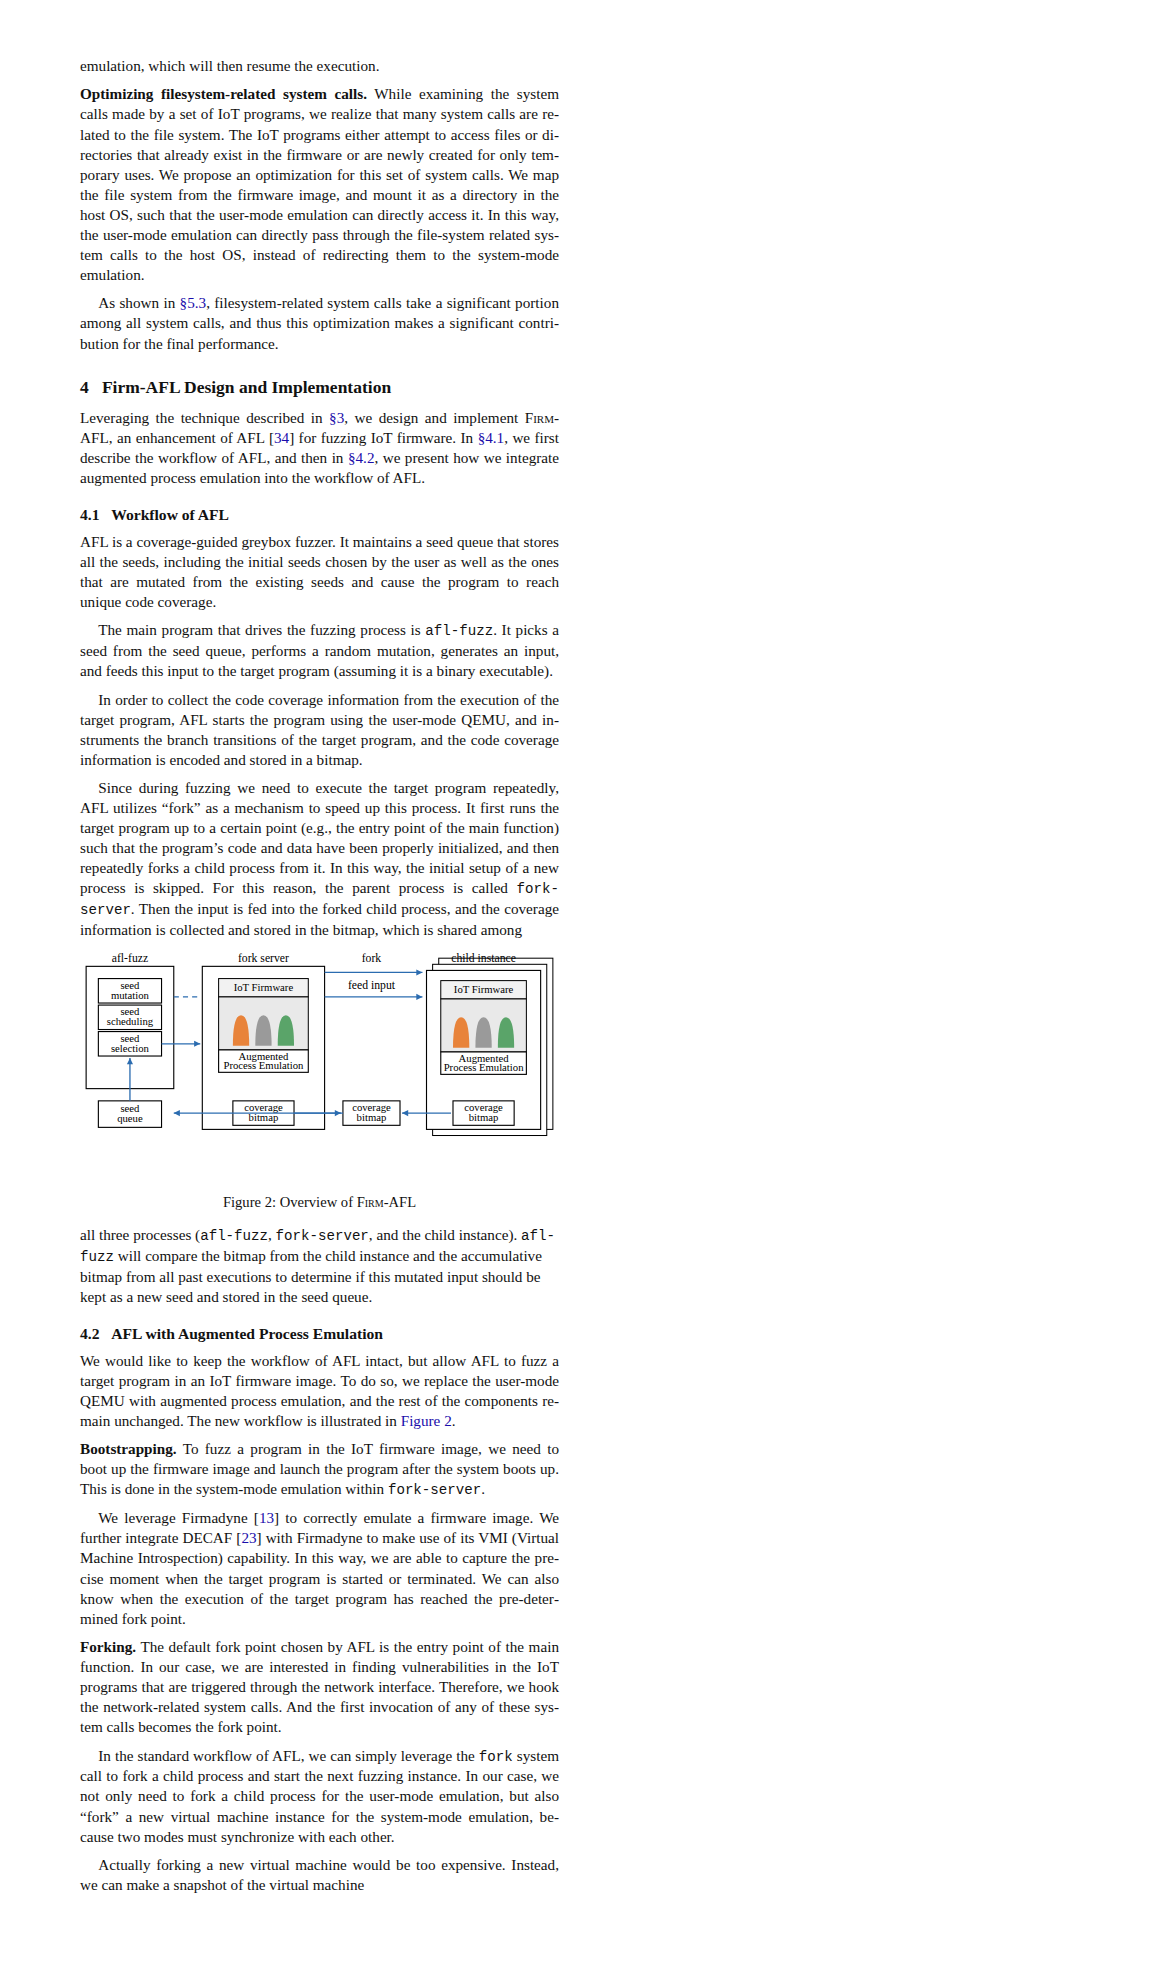emulation, which will then resume the execution.
Optimizing filesystem-related system calls. While examining the system calls made by a set of IoT programs, we realize that many system calls are related to the file system. The IoT programs either attempt to access files or directories that already exist in the firmware or are newly created for only temporary uses. We propose an optimization for this set of system calls. We map the file system from the firmware image, and mount it as a directory in the host OS, such that the user-mode emulation can directly access it. In this way, the user-mode emulation can directly pass through the file-system related system calls to the host OS, instead of redirecting them to the system-mode emulation.
As shown in §5.3, filesystem-related system calls take a significant portion among all system calls, and thus this optimization makes a significant contribution for the final performance.
4 Firm-AFL Design and Implementation
Leveraging the technique described in §3, we design and implement Firm-AFL, an enhancement of AFL [34] for fuzzing IoT firmware. In §4.1, we first describe the workflow of AFL, and then in §4.2, we present how we integrate augmented process emulation into the workflow of AFL.
4.1 Workflow of AFL
AFL is a coverage-guided greybox fuzzer. It maintains a seed queue that stores all the seeds, including the initial seeds chosen by the user as well as the ones that are mutated from the existing seeds and cause the program to reach unique code coverage.
The main program that drives the fuzzing process is afl-fuzz. It picks a seed from the seed queue, performs a random mutation, generates an input, and feeds this input to the target program (assuming it is a binary executable).
In order to collect the code coverage information from the execution of the target program, AFL starts the program using the user-mode QEMU, and instruments the branch transitions of the target program, and the code coverage information is encoded and stored in a bitmap.
Since during fuzzing we need to execute the target program repeatedly, AFL utilizes “fork” as a mechanism to speed up this process. It first runs the target program up to a certain point (e.g., the entry point of the main function) such that the program’s code and data have been properly initialized, and then repeatedly forks a child process from it. In this way, the initial setup of a new process is skipped. For this reason, the parent process is called fork-server. Then the input is fed into the forked child process, and the coverage information is collected and stored in the bitmap, which is shared among
afl-fuzz seed mutation seed scheduling seed selection seed queue fork server IoT Firmware Augmented Process Emulation coverage bitmap coverage bitmap child instance IoT Firmware Augmented Process Emulation coverage bitmap fork feed input
Figure 2: Overview of Firm-AFL
all three processes (afl-fuzz, fork-server, and the child instance). afl-fuzz will compare the bitmap from the child instance and the accumulative bitmap from all past executions to determine if this mutated input should be kept as a new seed and stored in the seed queue.
4.2 AFL with Augmented Process Emulation
We would like to keep the workflow of AFL intact, but allow AFL to fuzz a target program in an IoT firmware image. To do so, we replace the user-mode QEMU with augmented process emulation, and the rest of the components remain unchanged. The new workflow is illustrated in Figure 2.
Bootstrapping. To fuzz a program in the IoT firmware image, we need to boot up the firmware image and launch the program after the system boots up. This is done in the system-mode emulation within fork-server.
We leverage Firmadyne [13] to correctly emulate a firmware image. We further integrate DECAF [23] with Firmadyne to make use of its VMI (Virtual Machine Introspection) capability. In this way, we are able to capture the precise moment when the target program is started or terminated. We can also know when the execution of the target program has reached the pre-determined fork point.
Forking. The default fork point chosen by AFL is the entry point of the main function. In our case, we are interested in finding vulnerabilities in the IoT programs that are triggered through the network interface. Therefore, we hook the network-related system calls. And the first invocation of any of these system calls becomes the fork point.
In the standard workflow of AFL, we can simply leverage the fork system call to fork a child process and start the next fuzzing instance. In our case, we not only need to fork a child process for the user-mode emulation, but also “fork” a new virtual machine instance for the system-mode emulation, because two modes must synchronize with each other.
Actually forking a new virtual machine would be too expensive. Instead, we can make a snapshot of the virtual machine